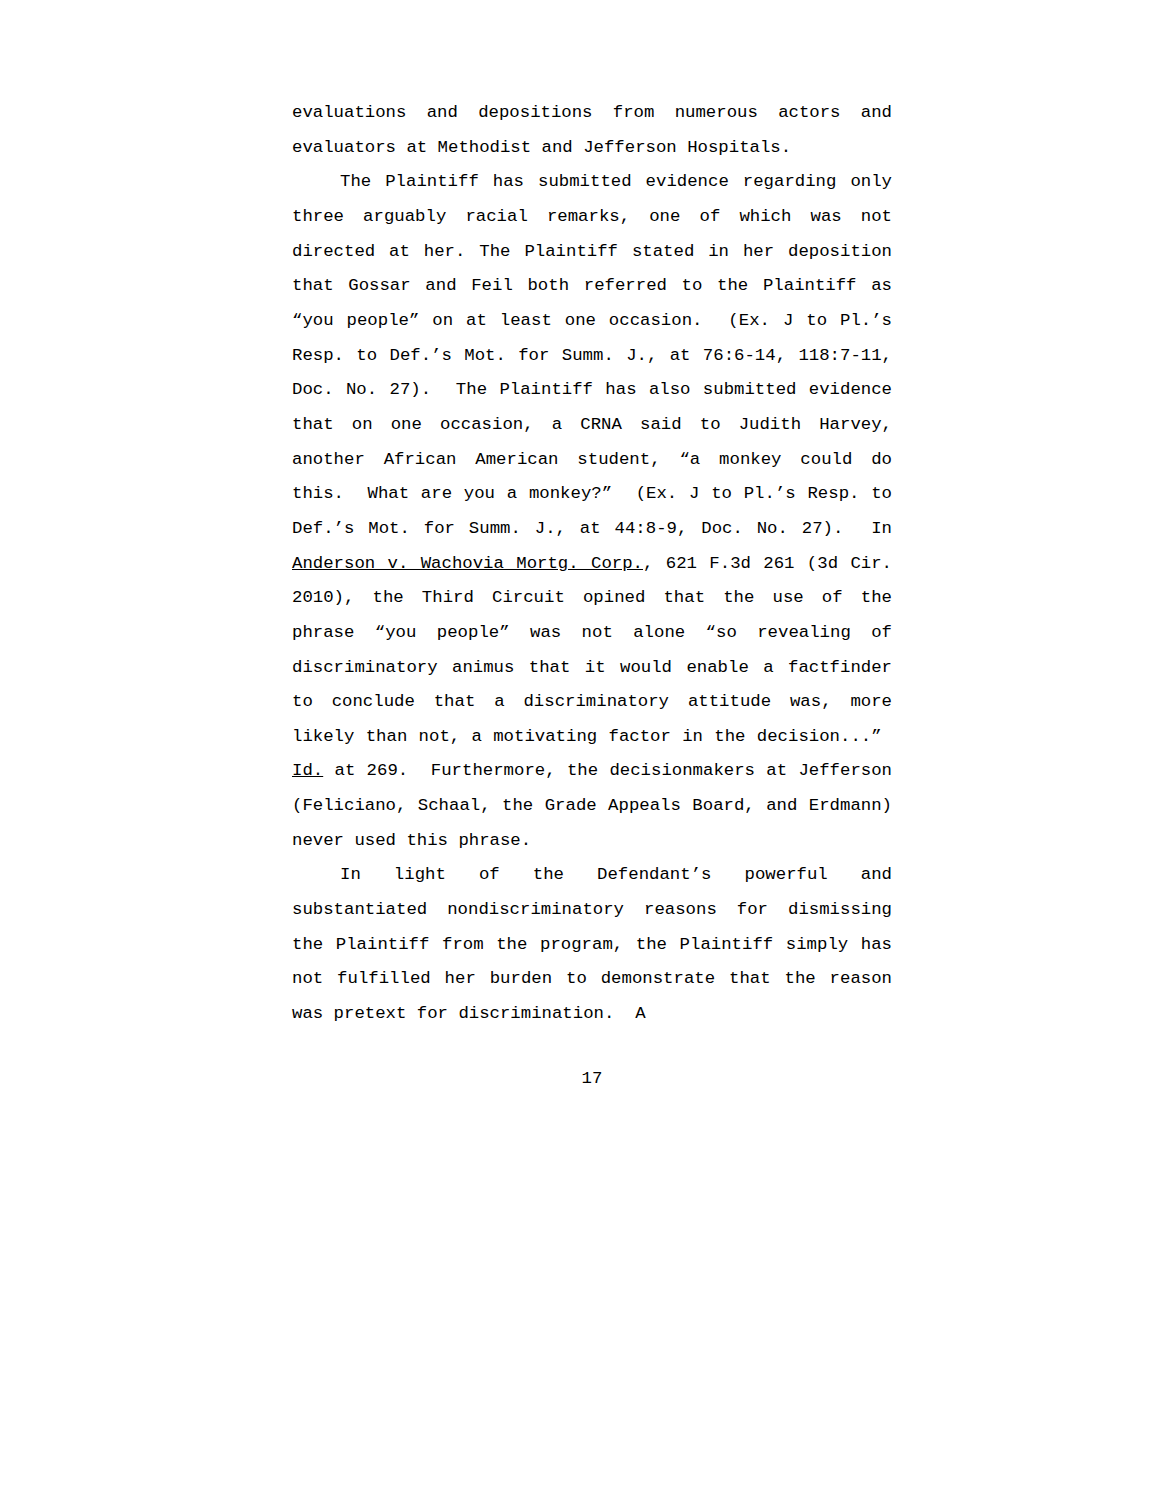evaluations and depositions from numerous actors and evaluators at Methodist and Jefferson Hospitals.
The Plaintiff has submitted evidence regarding only three arguably racial remarks, one of which was not directed at her. The Plaintiff stated in her deposition that Gossar and Feil both referred to the Plaintiff as “you people” on at least one occasion. (Ex. J to Pl.’s Resp. to Def.’s Mot. for Summ. J., at 76:6-14, 118:7-11, Doc. No. 27). The Plaintiff has also submitted evidence that on one occasion, a CRNA said to Judith Harvey, another African American student, “a monkey could do this. What are you a monkey?” (Ex. J to Pl.’s Resp. to Def.’s Mot. for Summ. J., at 44:8-9, Doc. No. 27). In Anderson v. Wachovia Mortg. Corp., 621 F.3d 261 (3d Cir. 2010), the Third Circuit opined that the use of the phrase “you people” was not alone “so revealing of discriminatory animus that it would enable a factfinder to conclude that a discriminatory attitude was, more likely than not, a motivating factor in the decision...” Id. at 269. Furthermore, the decisionmakers at Jefferson (Feliciano, Schaal, the Grade Appeals Board, and Erdmann) never used this phrase.
In light of the Defendant’s powerful and substantiated nondiscriminatory reasons for dismissing the Plaintiff from the program, the Plaintiff simply has not fulfilled her burden to demonstrate that the reason was pretext for discrimination. A
17